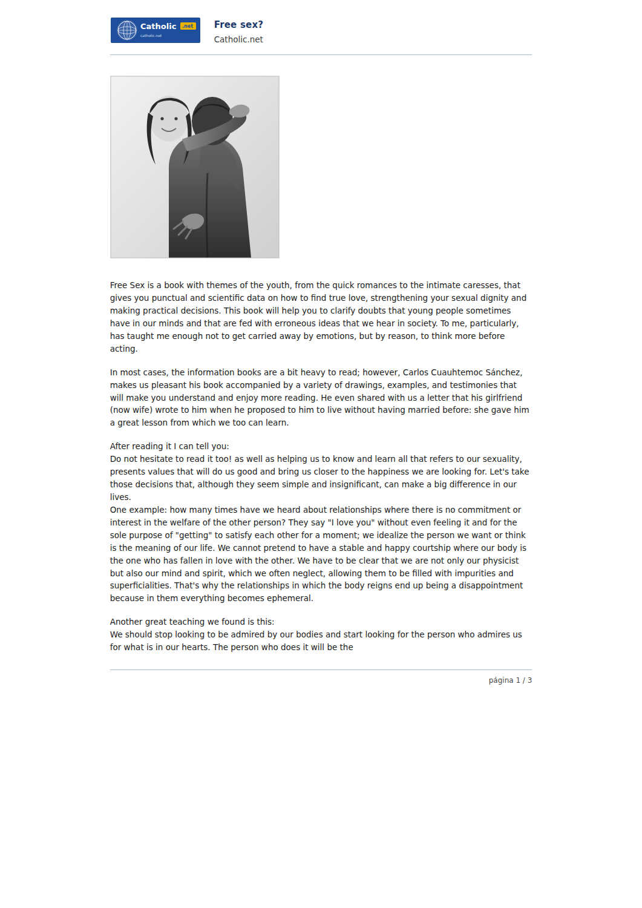Catholic .net catholic.net
Free sex?
Catholic.net
Free Sex is a book with themes of the youth, from the quick romances to the intimate caresses, that gives you punctual and scientific data on how to find true love, strengthening your sexual dignity and making practical decisions. This book will help you to clarify doubts that young people sometimes have in our minds and that are fed with erroneous ideas that we hear in society. To me, particularly, has taught me enough not to get carried away by emotions, but by reason, to think more before acting.
In most cases, the information books are a bit heavy to read; however, Carlos Cuauhtemoc Sánchez, makes us pleasant his book accompanied by a variety of drawings, examples, and testimonies that will make you understand and enjoy more reading. He even shared with us a letter that his girlfriend (now wife) wrote to him when he proposed to him to live without having married before: she gave him a great lesson from which we too can learn.
After reading it I can tell you:
Do not hesitate to read it too! as well as helping us to know and learn all that refers to our sexuality, presents values that will do us good and bring us closer to the happiness we are looking for. Let's take those decisions that, although they seem simple and insignificant, can make a big difference in our lives.
One example: how many times have we heard about relationships where there is no commitment or interest in the welfare of the other person? They say "I love you" without even feeling it and for the sole purpose of "getting" to satisfy each other for a moment; we idealize the person we want or think is the meaning of our life. We cannot pretend to have a stable and happy courtship where our body is the one who has fallen in love with the other. We have to be clear that we are not only our physicist but also our mind and spirit, which we often neglect, allowing them to be filled with impurities and superficialities. That's why the relationships in which the body reigns end up being a disappointment because in them everything becomes ephemeral.
Another great teaching we found is this:
We should stop looking to be admired by our bodies and start looking for the person who admires us for what is in our hearts. The person who does it will be the
página 1 / 3